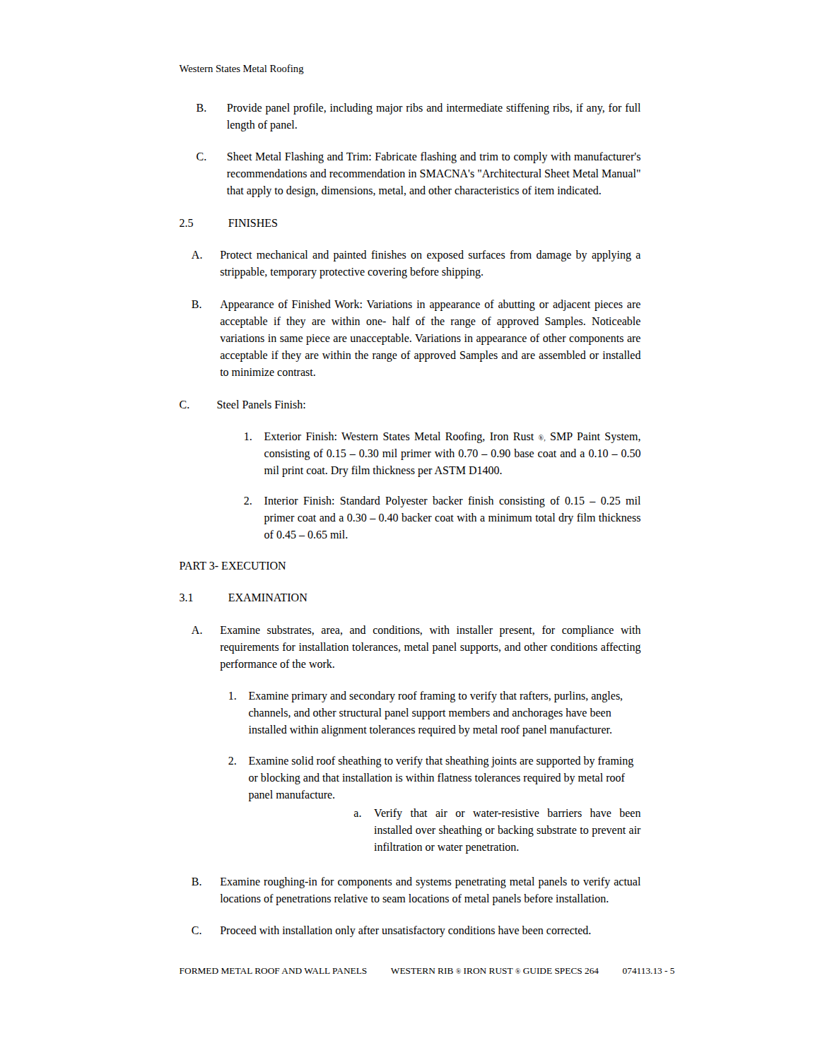Western States Metal Roofing
B.
Provide panel profile, including major ribs and intermediate stiffening ribs, if any, for full length of panel.
C.
Sheet Metal Flashing and Trim: Fabricate flashing and trim to comply with manufacturer's recommendations and recommendation in SMACNA's "Architectural Sheet Metal Manual" that apply to design, dimensions, metal, and other characteristics of item indicated.
2.5
FINISHES
A.
Protect mechanical and painted finishes on exposed surfaces from damage by applying a strippable, temporary protective covering before shipping.
B.
Appearance of Finished Work: Variations in appearance of abutting or adjacent pieces are acceptable if they are within one- half of the range of approved Samples. Noticeable variations in same piece are unacceptable. Variations in appearance of other components are acceptable if they are within the range of approved Samples and are assembled or installed to minimize contrast.
C.
Steel Panels Finish:
1.
Exterior Finish: Western States Metal Roofing, Iron Rust ®, SMP Paint System, consisting of 0.15 – 0.30 mil primer with 0.70 – 0.90 base coat and a 0.10 – 0.50 mil print coat. Dry film thickness per ASTM D1400.
2.
Interior Finish: Standard Polyester backer finish consisting of 0.15 – 0.25 mil primer coat and a 0.30 – 0.40 backer coat with a minimum total dry film thickness of 0.45 – 0.65 mil.
PART 3- EXECUTION
3.1
EXAMINATION
A.
Examine substrates, area, and conditions, with installer present, for compliance with requirements for installation tolerances, metal panel supports, and other conditions affecting performance of the work.
1.
Examine primary and secondary roof framing to verify that rafters, purlins, angles, channels, and other structural panel support members and anchorages have been installed within alignment tolerances required by metal roof panel manufacturer.
2.
Examine solid roof sheathing to verify that sheathing joints are supported by framing or blocking and that installation is within flatness tolerances required by metal roof panel manufacture.
a.
Verify that air or water-resistive barriers have been installed over sheathing or backing substrate to prevent air infiltration or water penetration.
B.
Examine roughing-in for components and systems penetrating metal panels to verify actual locations of penetrations relative to seam locations of metal panels before installation.
C.
Proceed with installation only after unsatisfactory conditions have been corrected.
FORMED METAL ROOF AND WALL PANELS
WESTERN RIB ® IRON RUST ® GUIDE SPECS 264
074113.13 - 5